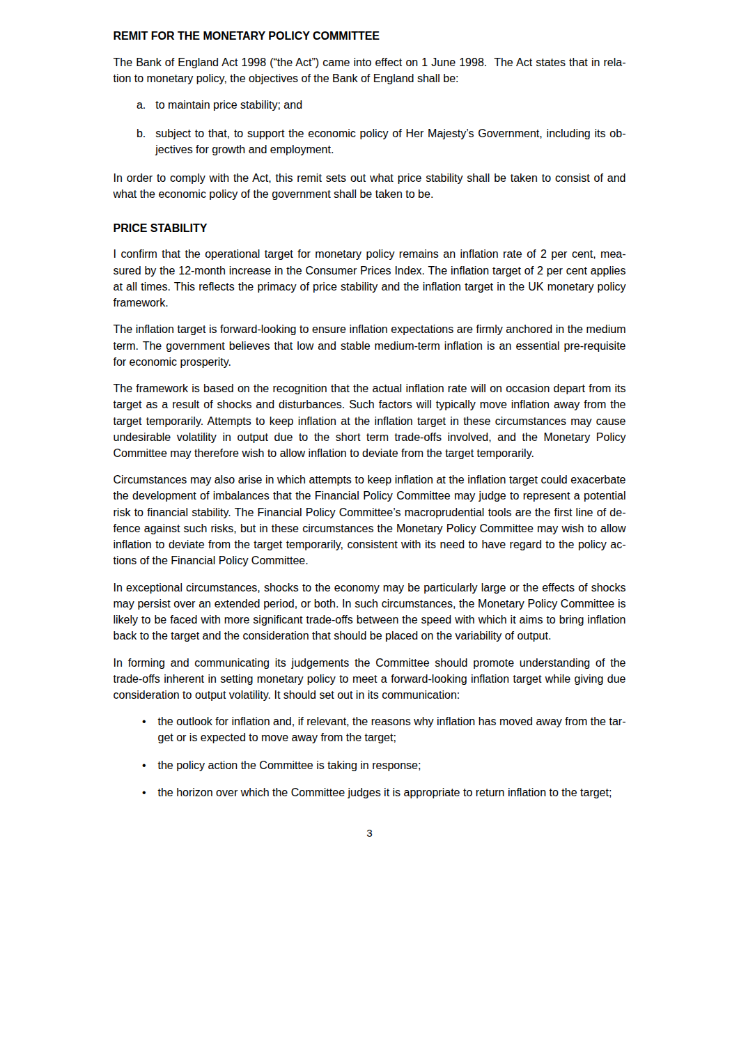Remit for the Monetary Policy Committee
The Bank of England Act 1998 (“the Act”) came into effect on 1 June 1998. The Act states that in relation to monetary policy, the objectives of the Bank of England shall be:
to maintain price stability; and
subject to that, to support the economic policy of Her Majesty’s Government, including its objectives for growth and employment.
In order to comply with the Act, this remit sets out what price stability shall be taken to consist of and what the economic policy of the government shall be taken to be.
Price Stability
I confirm that the operational target for monetary policy remains an inflation rate of 2 per cent, measured by the 12-month increase in the Consumer Prices Index. The inflation target of 2 per cent applies at all times. This reflects the primacy of price stability and the inflation target in the UK monetary policy framework.
The inflation target is forward-looking to ensure inflation expectations are firmly anchored in the medium term. The government believes that low and stable medium-term inflation is an essential pre-requisite for economic prosperity.
The framework is based on the recognition that the actual inflation rate will on occasion depart from its target as a result of shocks and disturbances. Such factors will typically move inflation away from the target temporarily. Attempts to keep inflation at the inflation target in these circumstances may cause undesirable volatility in output due to the short term trade-offs involved, and the Monetary Policy Committee may therefore wish to allow inflation to deviate from the target temporarily.
Circumstances may also arise in which attempts to keep inflation at the inflation target could exacerbate the development of imbalances that the Financial Policy Committee may judge to represent a potential risk to financial stability. The Financial Policy Committee’s macroprudential tools are the first line of defence against such risks, but in these circumstances the Monetary Policy Committee may wish to allow inflation to deviate from the target temporarily, consistent with its need to have regard to the policy actions of the Financial Policy Committee.
In exceptional circumstances, shocks to the economy may be particularly large or the effects of shocks may persist over an extended period, or both. In such circumstances, the Monetary Policy Committee is likely to be faced with more significant trade-offs between the speed with which it aims to bring inflation back to the target and the consideration that should be placed on the variability of output.
In forming and communicating its judgements the Committee should promote understanding of the trade-offs inherent in setting monetary policy to meet a forward-looking inflation target while giving due consideration to output volatility. It should set out in its communication:
the outlook for inflation and, if relevant, the reasons why inflation has moved away from the target or is expected to move away from the target;
the policy action the Committee is taking in response;
the horizon over which the Committee judges it is appropriate to return inflation to the target;
3